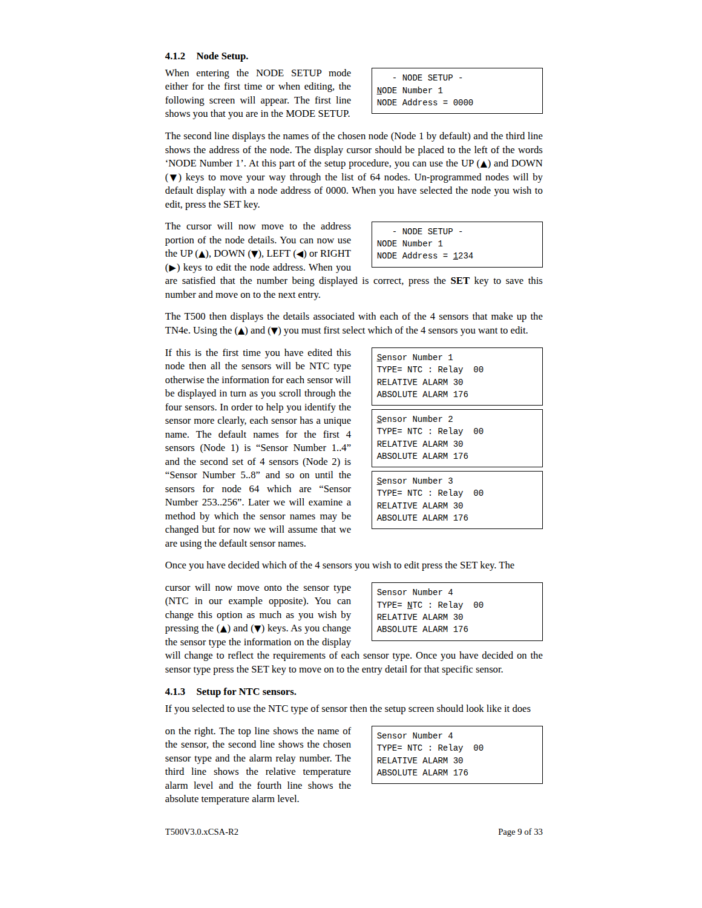4.1.2 Node Setup.
- NODE SETUP - NODE Number 1 NODE Address = 0000
When entering the NODE SETUP mode either for the first time or when editing, the following screen will appear. The first line shows you that you are in the MODE SETUP.
The second line displays the names of the chosen node (Node 1 by default) and the third line shows the address of the node. The display cursor should be placed to the left of the words ‘NODE Number 1’. At this part of the setup procedure, you can use the UP (▲) and DOWN (▼) keys to move your way through the list of 64 nodes. Un-programmed nodes will by default display with a node address of 0000. When you have selected the node you wish to edit, press the SET key.
- NODE SETUP - NODE Number 1 NODE Address = 1234
The cursor will now move to the address portion of the node details. You can now use the UP (▲), DOWN (▼), LEFT (◀) or RIGHT (▶) keys to edit the node address. When you are satisfied that the number being displayed is correct, press the SET key to save this number and move on to the next entry.
The T500 then displays the details associated with each of the 4 sensors that make up the TN4e. Using the (▲) and (▼) you must first select which of the 4 sensors you want to edit.
Sensor Number 1 TYPE= NTC : Relay 00 RELATIVE ALARM 30 ABSOLUTE ALARM 176
Sensor Number 2 TYPE= NTC : Relay 00 RELATIVE ALARM 30 ABSOLUTE ALARM 176
Sensor Number 3 TYPE= NTC : Relay 00 RELATIVE ALARM 30 ABSOLUTE ALARM 176
If this is the first time you have edited this node then all the sensors will be NTC type otherwise the information for each sensor will be displayed in turn as you scroll through the four sensors. In order to help you identify the sensor more clearly, each sensor has a unique name. The default names for the first 4 sensors (Node 1) is “Sensor Number 1..4” and the second set of 4 sensors (Node 2) is “Sensor Number 5..8” and so on until the sensors for node 64 which are “Sensor Number 253..256”. Later we will examine a method by which the sensor names may be changed but for now we will assume that we are using the default sensor names.
Once you have decided which of the 4 sensors you wish to edit press the SET key. The
Sensor Number 4 TYPE= NTC : Relay 00 RELATIVE ALARM 30 ABSOLUTE ALARM 176
cursor will now move onto the sensor type (NTC in our example opposite). You can change this option as much as you wish by pressing the (▲) and (▼) keys. As you change the sensor type the information on the display will change to reflect the requirements of each sensor type. Once you have decided on the sensor type press the SET key to move on to the entry detail for that specific sensor.
4.1.3 Setup for NTC sensors.
If you selected to use the NTC type of sensor then the setup screen should look like it does
Sensor Number 4 TYPE= NTC : Relay 00 RELATIVE ALARM 30 ABSOLUTE ALARM 176
on the right. The top line shows the name of the sensor, the second line shows the chosen sensor type and the alarm relay number. The third line shows the relative temperature alarm level and the fourth line shows the absolute temperature alarm level.
T500V3.0.xCSA-R2 Page 9 of 33